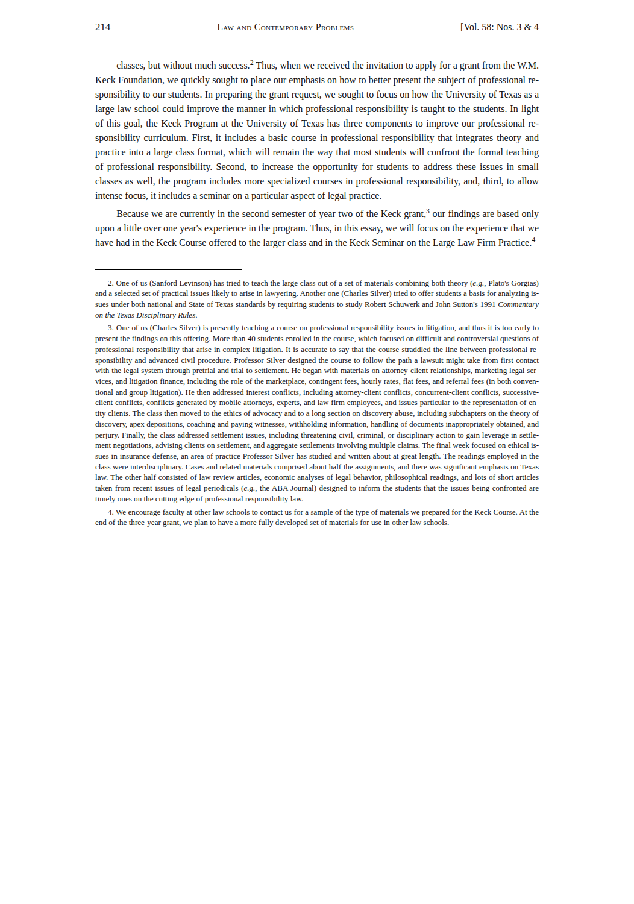214 Law and Contemporary Problems [Vol. 58: Nos. 3 & 4
classes, but without much success.2 Thus, when we received the invitation to apply for a grant from the W.M. Keck Foundation, we quickly sought to place our emphasis on how to better present the subject of professional responsibility to our students. In preparing the grant request, we sought to focus on how the University of Texas as a large law school could improve the manner in which professional responsibility is taught to the students. In light of this goal, the Keck Program at the University of Texas has three components to improve our professional responsibility curriculum. First, it includes a basic course in professional responsibility that integrates theory and practice into a large class format, which will remain the way that most students will confront the formal teaching of professional responsibility. Second, to increase the opportunity for students to address these issues in small classes as well, the program includes more specialized courses in professional responsibility, and, third, to allow intense focus, it includes a seminar on a particular aspect of legal practice.
Because we are currently in the second semester of year two of the Keck grant,3 our findings are based only upon a little over one year's experience in the program. Thus, in this essay, we will focus on the experience that we have had in the Keck Course offered to the larger class and in the Keck Seminar on the Large Law Firm Practice.4
2. One of us (Sanford Levinson) has tried to teach the large class out of a set of materials combining both theory (e.g., Plato's Gorgias) and a selected set of practical issues likely to arise in lawyering. Another one (Charles Silver) tried to offer students a basis for analyzing issues under both national and State of Texas standards by requiring students to study Robert Schuwerk and John Sutton's 1991 Commentary on the Texas Disciplinary Rules.
3. One of us (Charles Silver) is presently teaching a course on professional responsibility issues in litigation, and thus it is too early to present the findings on this offering. More than 40 students enrolled in the course, which focused on difficult and controversial questions of professional responsibility that arise in complex litigation. It is accurate to say that the course straddled the line between professional responsibility and advanced civil procedure. Professor Silver designed the course to follow the path a lawsuit might take from first contact with the legal system through pretrial and trial to settlement. He began with materials on attorney-client relationships, marketing legal services, and litigation finance, including the role of the marketplace, contingent fees, hourly rates, flat fees, and referral fees (in both conventional and group litigation). He then addressed interest conflicts, including attorney-client conflicts, concurrent-client conflicts, successive-client conflicts, conflicts generated by mobile attorneys, experts, and law firm employees, and issues particular to the representation of entity clients. The class then moved to the ethics of advocacy and to a long section on discovery abuse, including subchapters on the theory of discovery, apex depositions, coaching and paying witnesses, withholding information, handling of documents inappropriately obtained, and perjury. Finally, the class addressed settlement issues, including threatening civil, criminal, or disciplinary action to gain leverage in settlement negotiations, advising clients on settlement, and aggregate settlements involving multiple claims. The final week focused on ethical issues in insurance defense, an area of practice Professor Silver has studied and written about at great length. The readings employed in the class were interdisciplinary. Cases and related materials comprised about half the assignments, and there was significant emphasis on Texas law. The other half consisted of law review articles, economic analyses of legal behavior, philosophical readings, and lots of short articles taken from recent issues of legal periodicals (e.g., the ABA Journal) designed to inform the students that the issues being confronted are timely ones on the cutting edge of professional responsibility law.
4. We encourage faculty at other law schools to contact us for a sample of the type of materials we prepared for the Keck Course. At the end of the three-year grant, we plan to have a more fully developed set of materials for use in other law schools.